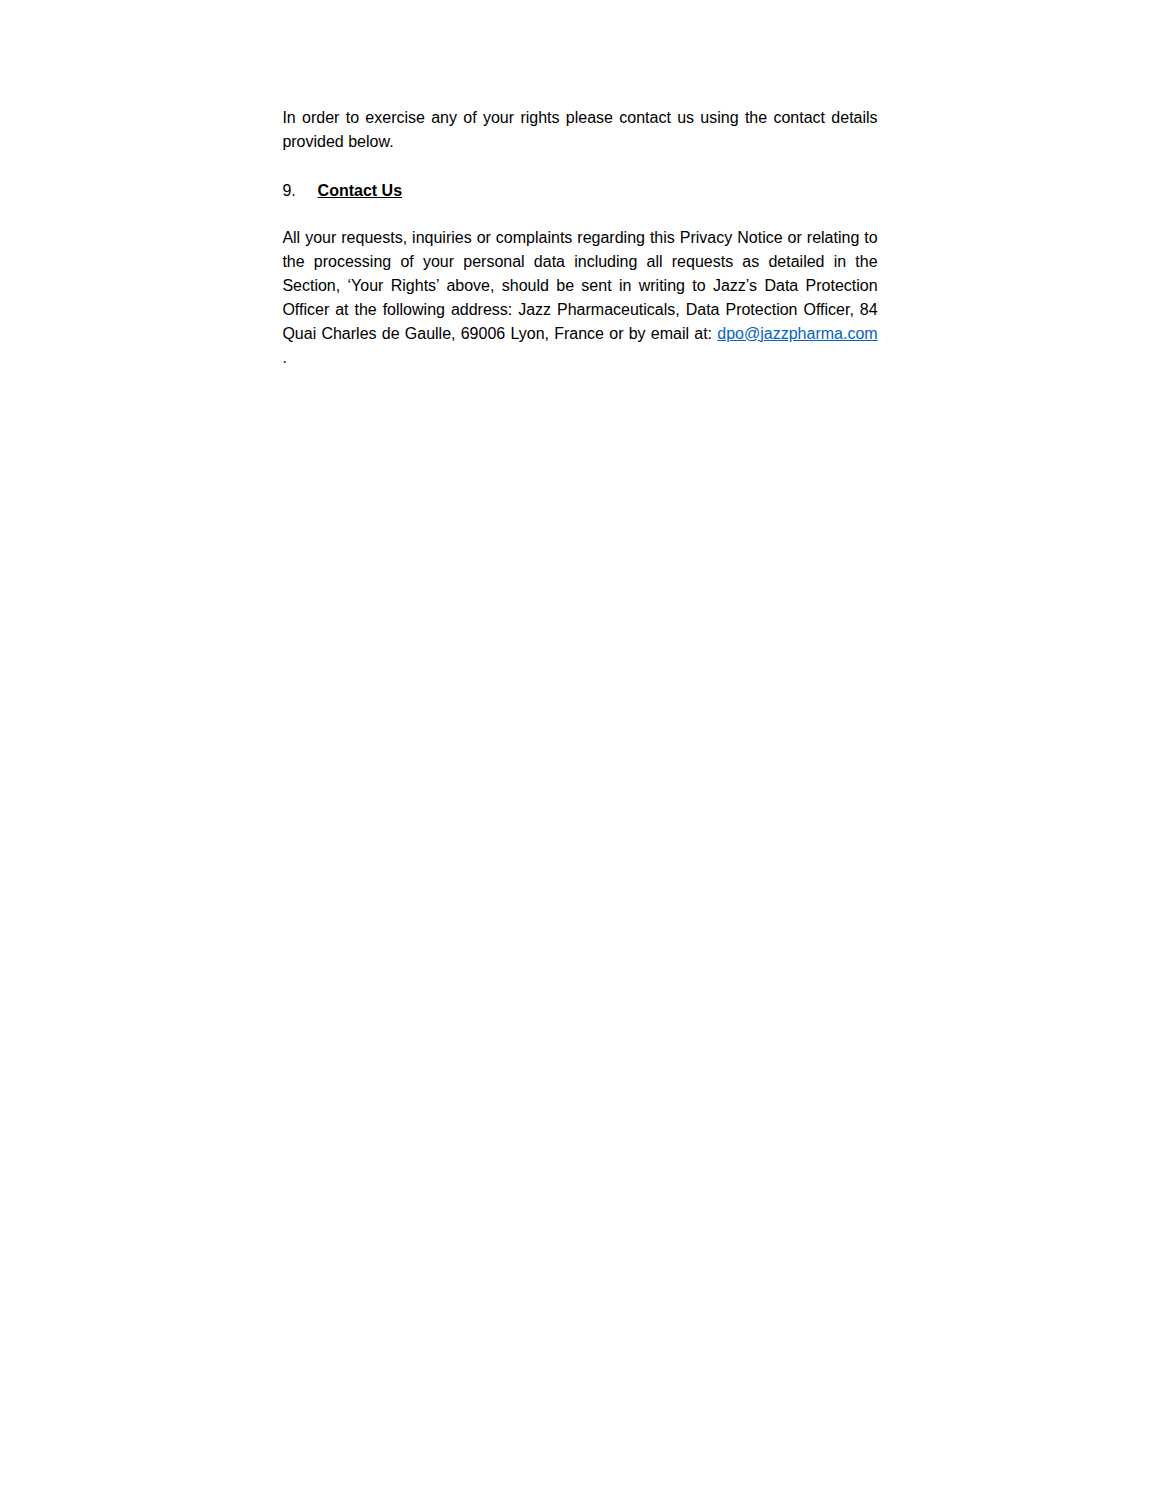In order to exercise any of your rights please contact us using the contact details provided below.
9. Contact Us
All your requests, inquiries or complaints regarding this Privacy Notice or relating to the processing of your personal data including all requests as detailed in the Section, ‘Your Rights’ above, should be sent in writing to Jazz’s Data Protection Officer at the following address: Jazz Pharmaceuticals, Data Protection Officer, 84 Quai Charles de Gaulle, 69006 Lyon, France or by email at: dpo@jazzpharma.com .